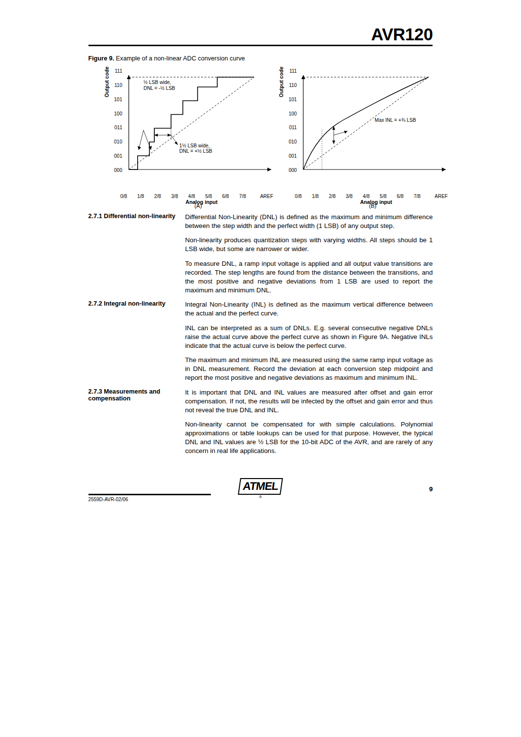AVR120
Figure 9. Example of a non-linear ADC conversion curve
Output code
Analog input
111
110
101
100
011
010
001
000
0/8
1/8
2/8
3/8
4/8
5/8
6/8
7/8
AREF
½ LSB wide,
DNL = -½ LSB
1½ LSB wide,
DNL = +½ LSB
Output code
Analog input
111
110
101
100
011
010
001
000
0/8
1/8
2/8
3/8
4/8
5/8
6/8
7/8
AREF
Max INL = +¾ LSB
(A)
(B)
2.7.1 Differential non-linearity
Differential Non-Linearity (DNL) is defined as the maximum and minimum difference between the step width and the perfect width (1 LSB) of any output step.
Non-linearity produces quantization steps with varying widths. All steps should be 1 LSB wide, but some are narrower or wider.
To measure DNL, a ramp input voltage is applied and all output value transitions are recorded. The step lengths are found from the distance between the transitions, and the most positive and negative deviations from 1 LSB are used to report the maximum and minimum DNL.
2.7.2 Integral non-linearity
Integral Non-Linearity (INL) is defined as the maximum vertical difference between the actual and the perfect curve.
INL can be interpreted as a sum of DNLs. E.g. several consecutive negative DNLs raise the actual curve above the perfect curve as shown in Figure 9A. Negative INLs indicate that the actual curve is below the perfect curve.
The maximum and minimum INL are measured using the same ramp input voltage as in DNL measurement. Record the deviation at each conversion step midpoint and report the most positive and negative deviations as maximum and minimum INL.
2.7.3 Measurements and compensation
It is important that DNL and INL values are measured after offset and gain error compensation. If not, the results will be infected by the offset and gain error and thus not reveal the true DNL and INL.
Non-linearity cannot be compensated for with simple calculations. Polynomial approximations or table lookups can be used for that purpose. However, the typical DNL and INL values are ½ LSB for the 10-bit ADC of the AVR, and are rarely of any concern in real life applications.
ATMEL
®
2559D-AVR-02/06
9